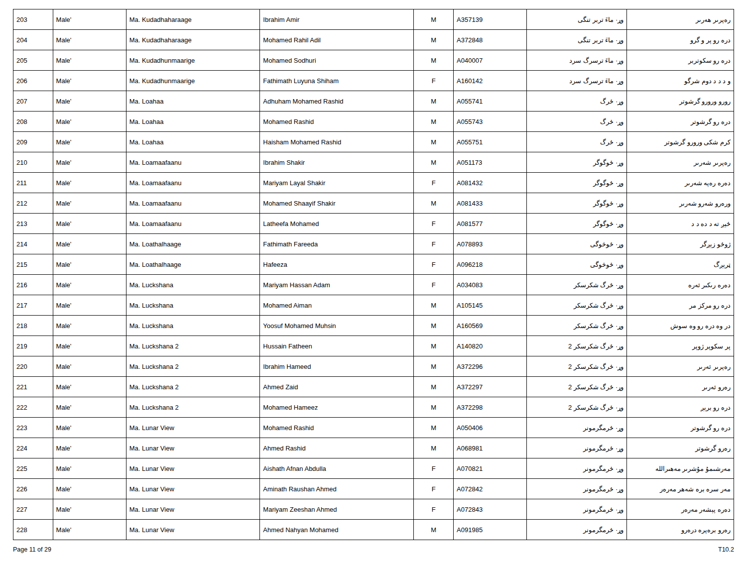| 203 | Male' | Ma. Kudadhaharaage | Ibrahim Amir | M | A357139 | وړ· ماءَ تربر تنگی | رەپرىر ھەرىر |
| 204 | Male' | Ma. Kudadhaharaage | Mohamed Rahil Adil | M | A372848 | وړ· ماءَ تربر تنگی | دره رو پر و گرو |
| 205 | Male' | Ma. Kudadhunmaarige | Mohamed Sodhuri | M | A040007 | وړ· ماءَ ترسرگ سرد | دره رو سکوتربر |
| 206 | Male' | Ma. Kudadhunmaarige | Fathimath Luyuna Shiham | F | A160142 | وړ· ماءَ ترسرگ سرد | و د د د دوم شرگو |
| 207 | Male' | Ma. Loahaa | Adhuham Mohamed Rashid | M | A055741 | وړ· ځرگ | رورو ورورو گرشوتر |
| 208 | Male' | Ma. Loahaa | Mohamed Rashid | M | A055743 | وړ· ځرگ | دره رو گرشوتر |
| 209 | Male' | Ma. Loahaa | Haisham Mohamed Rashid | M | A055751 | وړ· ځرگ | كرم شكى ورورو گرشوتر |
| 210 | Male' | Ma. Loamaafaanu | Ibrahim Shakir | M | A051173 | وړ· ځوگوگر | رەپرىر شەرىر |
| 211 | Male' | Ma. Loamaafaanu | Mariyam Layal Shakir | F | A081432 | وړ· ځوگوگر | دەرە رەپە شەرىر |
| 212 | Male' | Ma. Loamaafaanu | Mohamed Shaayif Shakir | M | A081433 | وړ· ځوگوگر | ورەرو شەرو شەرىر |
| 213 | Male' | Ma. Loamaafaanu | Latheefa Mohamed | F | A081577 | وړ· ځوگوگر | ځېږ ته د ده د د |
| 214 | Male' | Ma. Loathalhaage | Fathimath Fareeda | F | A078893 | وړ· ځوڅوگی | ژوځو زېږگر |
| 215 | Male' | Ma. Loathalhaage | Hafeeza | F | A096218 | وړ· ځوڅوگی | ټرېږگ |
| 216 | Male' | Ma. Luckshana | Mariyam Hassan Adam | F | A034083 | وړ· ځرگ شکرسکر | دەرە رىكىر ئەرە |
| 217 | Male' | Ma. Luckshana | Mohamed Aiman | M | A105145 | وړ· ځرگ شکرسکر | دره رو مرکز مر |
| 218 | Male' | Ma. Luckshana | Yoosuf Mohamed Muhsin | M | A160569 | وړ· ځرگ شکرسکر | در وه دره رو وه سوش |
| 219 | Male' | Ma. Luckshana 2 | Hussain Fatheen | M | A140820 | وړ· ځرگ شکرسکر 2 | پر سکوپر ژوپر |
| 220 | Male' | Ma. Luckshana 2 | Ibrahim Hameed | M | A372296 | وړ· ځرگ شکرسکر 2 | رەپرىر ئەرىر |
| 221 | Male' | Ma. Luckshana 2 | Ahmed Zaid | M | A372297 | وړ· ځرگ شکرسکر 2 | رەرو ئەرىر |
| 222 | Male' | Ma. Luckshana 2 | Mohamed Hameez | M | A372298 | وړ· ځرگ شکرسکر 2 | دره رو برېږ |
| 223 | Male' | Ma. Lunar View | Mohamed Rashid | M | A050406 | وړ· ځرمگرمونر | دره رو گرشوتر |
| 224 | Male' | Ma. Lunar View | Ahmed Rashid | M | A068981 | وړ· ځرمگرمونر | رەرو گرشوتر |
| 225 | Male' | Ma. Lunar View | Aishath Afnan Abdulla | F | A070821 | وړ· ځرمگرمونر | مەرشىمۇ مۇشرىر مەھىراللە |
| 226 | Male' | Ma. Lunar View | Aminath Raushan Ahmed | F | A072842 | وړ· ځرمگرمونر | مەر سرە برە شەھر مەرەر |
| 227 | Male' | Ma. Lunar View | Mariyam Zeeshan Ahmed | F | A072843 | وړ· ځرمگرمونر | دەرە پېشەر مەرەر |
| 228 | Male' | Ma. Lunar View | Ahmed Nahyan Mohamed | M | A091985 | وړ· ځرمگرمونر | رەرو برەپرە درەرو |
Page 11 of 29
T10.2